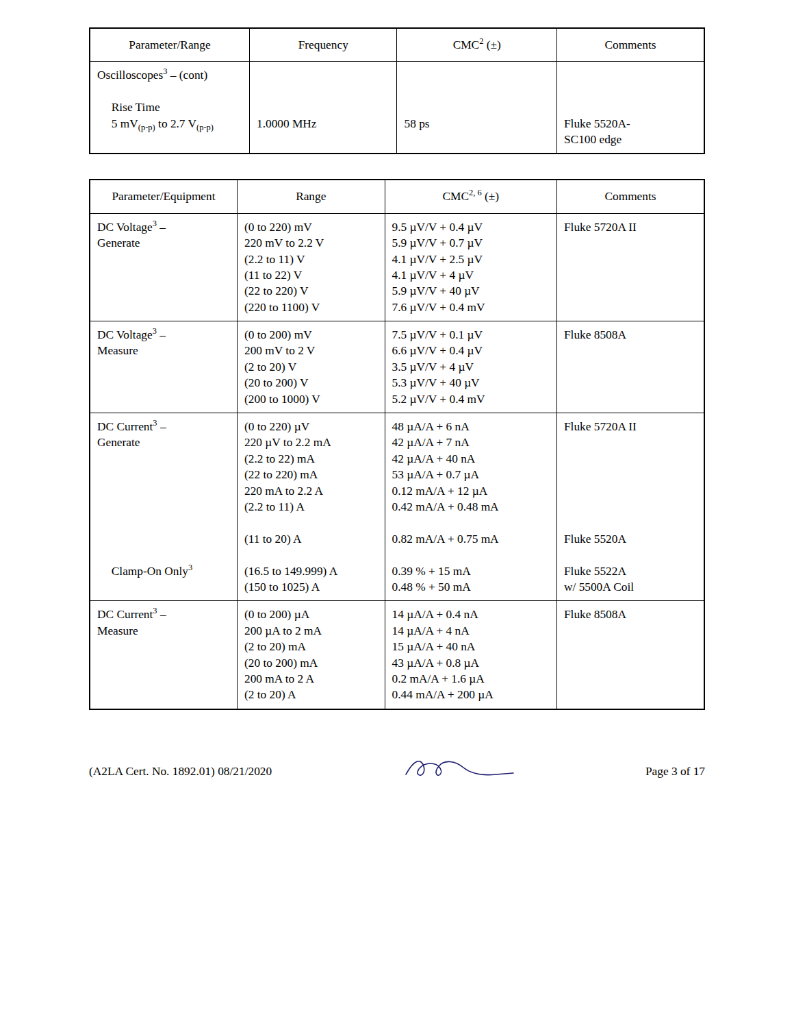| Parameter/Range | Frequency | CMC 2 (±) | Comments |
| --- | --- | --- | --- |
| Oscilloscopes 3 – (cont) Rise Time 5 mV (p-p) to 2.7 V (p-p) | 1.0000 MHz | 58 ps | Fluke 5520A- SC100 edge |
| Parameter/Equipment | Range | CMC 2, 6 (±) | Comments |
| --- | --- | --- | --- |
| DC Voltage 3 – Generate | (0 to 220) mV 220 mV to 2.2 V (2.2 to 11) V (11 to 22) V (22 to 220) V (220 to 1100) V | 9.5 µV/V + 0.4 µV 5.9 µV/V + 0.7 µV 4.1 µV/V + 2.5 µV 4.1 µV/V + 4 µV 5.9 µV/V + 40 µV 7.6 µV/V + 0.4 mV | Fluke 5720A II |
| DC Voltage 3 – Measure | (0 to 200) mV 200 mV to 2 V (2 to 20) V (20 to 200) V (200 to 1000) V | 7.5 µV/V + 0.1 µV 6.6 µV/V + 0.4 µV 3.5 µV/V + 4 µV 5.3 µV/V + 40 µV 5.2 µV/V + 0.4 mV | Fluke 8508A |
| DC Current 3 – Generate Clamp-On Only 3 | (0 to 220) µV 220 µV to 2.2 mA (2.2 to 22) mA (22 to 220) mA 220 mA to 2.2 A (2.2 to 11) A (11 to 20) A (16.5 to 149.999) A (150 to 1025) A | 48 µA/A + 6 nA 42 µA/A + 7 nA 42 µA/A + 40 nA 53 µA/A + 0.7 µA 0.12 mA/A + 12 µA 0.42 mA/A + 0.48 mA 0.82 mA/A + 0.75 mA 0.39 % + 15 mA 0.48 % + 50 mA | Fluke 5720A II Fluke 5520A Fluke 5522A w/ 5500A Coil |
| DC Current 3 – Measure | (0 to 200) µA 200 µA to 2 mA (2 to 20) mA (20 to 200) mA 200 mA to 2 A (2 to 20) A | 14 µA/A + 0.4 nA 14 µA/A + 4 nA 15 µA/A + 40 nA 43 µA/A + 0.8 µA 0.2 mA/A + 1.6 µA 0.44 mA/A + 200 µA | Fluke 8508A |
(A2LA Cert. No. 1892.01) 08/21/2020
Page 3 of 17